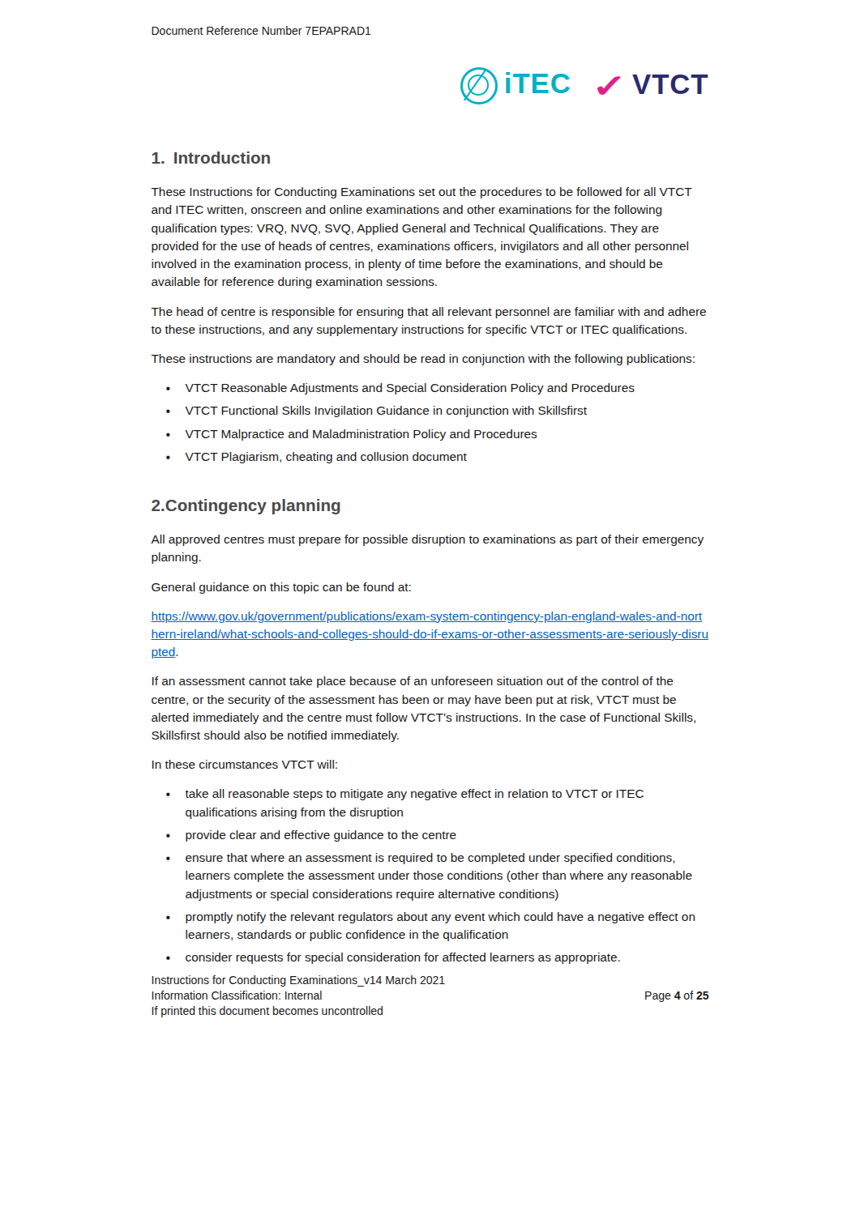Document Reference Number 7EPAPRAD1
iTEC ✓VTCT
1. Introduction
These Instructions for Conducting Examinations set out the procedures to be followed for all VTCT and ITEC written, onscreen and online examinations and other examinations for the following qualification types: VRQ, NVQ, SVQ, Applied General and Technical Qualifications. They are provided for the use of heads of centres, examinations officers, invigilators and all other personnel involved in the examination process, in plenty of time before the examinations, and should be available for reference during examination sessions.
The head of centre is responsible for ensuring that all relevant personnel are familiar with and adhere to these instructions, and any supplementary instructions for specific VTCT or ITEC qualifications.
These instructions are mandatory and should be read in conjunction with the following publications:
VTCT Reasonable Adjustments and Special Consideration Policy and Procedures
VTCT Functional Skills Invigilation Guidance in conjunction with Skillsfirst
VTCT Malpractice and Maladministration Policy and Procedures
VTCT Plagiarism, cheating and collusion document
2. Contingency planning
All approved centres must prepare for possible disruption to examinations as part of their emergency planning.
General guidance on this topic can be found at:
https://www.gov.uk/government/publications/exam-system-contingency-plan-england-wales-and-northern-ireland/what-schools-and-colleges-should-do-if-exams-or-other-assessments-are-seriously-disrupted.
If an assessment cannot take place because of an unforeseen situation out of the control of the centre, or the security of the assessment has been or may have been put at risk, VTCT must be alerted immediately and the centre must follow VTCT’s instructions. In the case of Functional Skills, Skillsfirst should also be notified immediately.
In these circumstances VTCT will:
take all reasonable steps to mitigate any negative effect in relation to VTCT or ITEC qualifications arising from the disruption
provide clear and effective guidance to the centre
ensure that where an assessment is required to be completed under specified conditions, learners complete the assessment under those conditions (other than where any reasonable adjustments or special considerations require alternative conditions)
promptly notify the relevant regulators about any event which could have a negative effect on learners, standards or public confidence in the qualification
consider requests for special consideration for affected learners as appropriate.
Instructions for Conducting Examinations_v14 March 2021
Information Classification: Internal
If printed this document becomes uncontrolled
Page 4 of 25